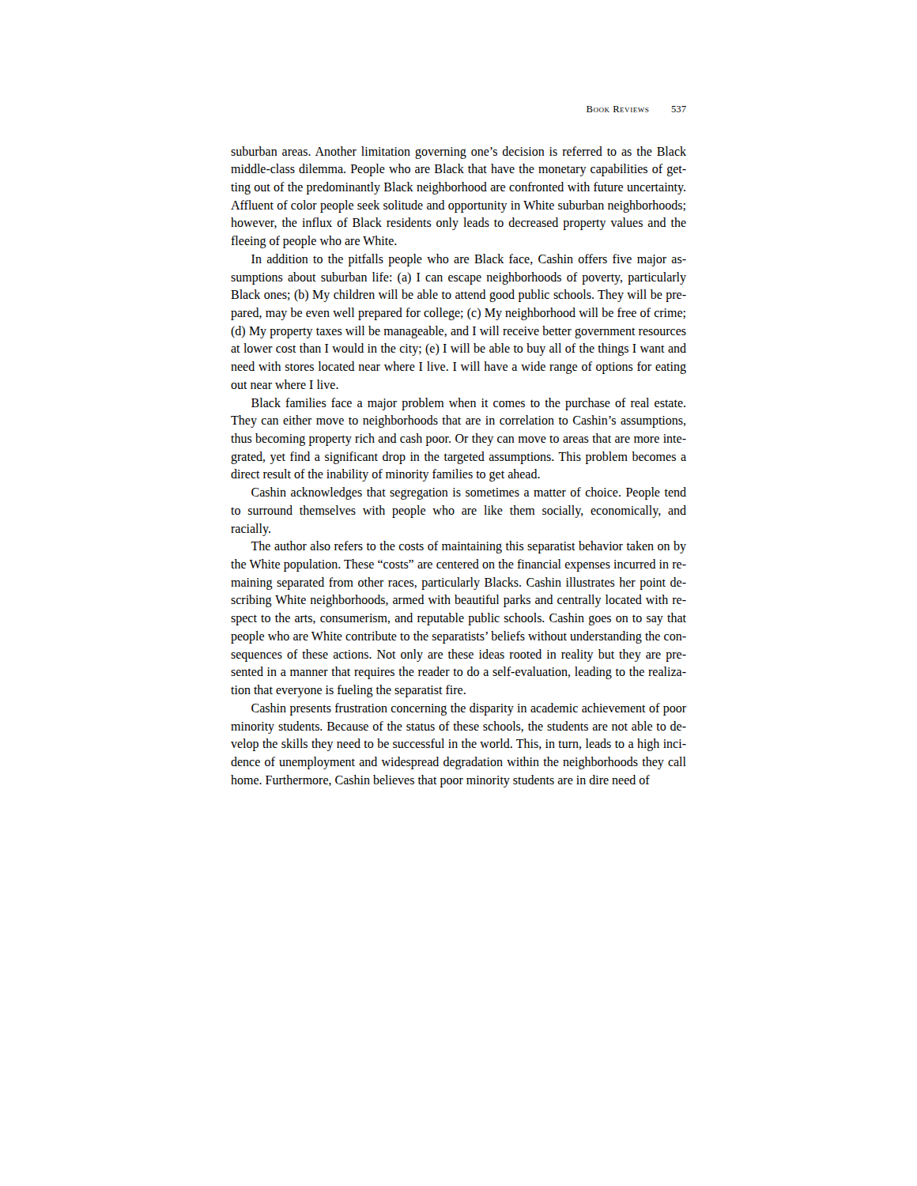Book Reviews537
suburban areas. Another limitation governing one’s decision is referred to as the Black middle-class dilemma. People who are Black that have the monetary capabilities of getting out of the predominantly Black neighborhood are confronted with future uncertainty. Affluent of color people seek solitude and opportunity in White suburban neighborhoods; however, the influx of Black residents only leads to decreased property values and the fleeing of people who are White.
In addition to the pitfalls people who are Black face, Cashin offers five major assumptions about suburban life: (a) I can escape neighborhoods of poverty, particularly Black ones; (b) My children will be able to attend good public schools. They will be prepared, may be even well prepared for college; (c) My neighborhood will be free of crime; (d) My property taxes will be manageable, and I will receive better government resources at lower cost than I would in the city; (e) I will be able to buy all of the things I want and need with stores located near where I live. I will have a wide range of options for eating out near where I live.
Black families face a major problem when it comes to the purchase of real estate. They can either move to neighborhoods that are in correlation to Cashin’s assumptions, thus becoming property rich and cash poor. Or they can move to areas that are more integrated, yet find a significant drop in the targeted assumptions. This problem becomes a direct result of the inability of minority families to get ahead.
Cashin acknowledges that segregation is sometimes a matter of choice. People tend to surround themselves with people who are like them socially, economically, and racially.
The author also refers to the costs of maintaining this separatist behavior taken on by the White population. These “costs” are centered on the financial expenses incurred in remaining separated from other races, particularly Blacks. Cashin illustrates her point describing White neighborhoods, armed with beautiful parks and centrally located with respect to the arts, consumerism, and reputable public schools. Cashin goes on to say that people who are White contribute to the separatists’ beliefs without understanding the consequences of these actions. Not only are these ideas rooted in reality but they are presented in a manner that requires the reader to do a self-evaluation, leading to the realization that everyone is fueling the separatist fire.
Cashin presents frustration concerning the disparity in academic achievement of poor minority students. Because of the status of these schools, the students are not able to develop the skills they need to be successful in the world. This, in turn, leads to a high incidence of unemployment and widespread degradation within the neighborhoods they call home. Furthermore, Cashin believes that poor minority students are in dire need of